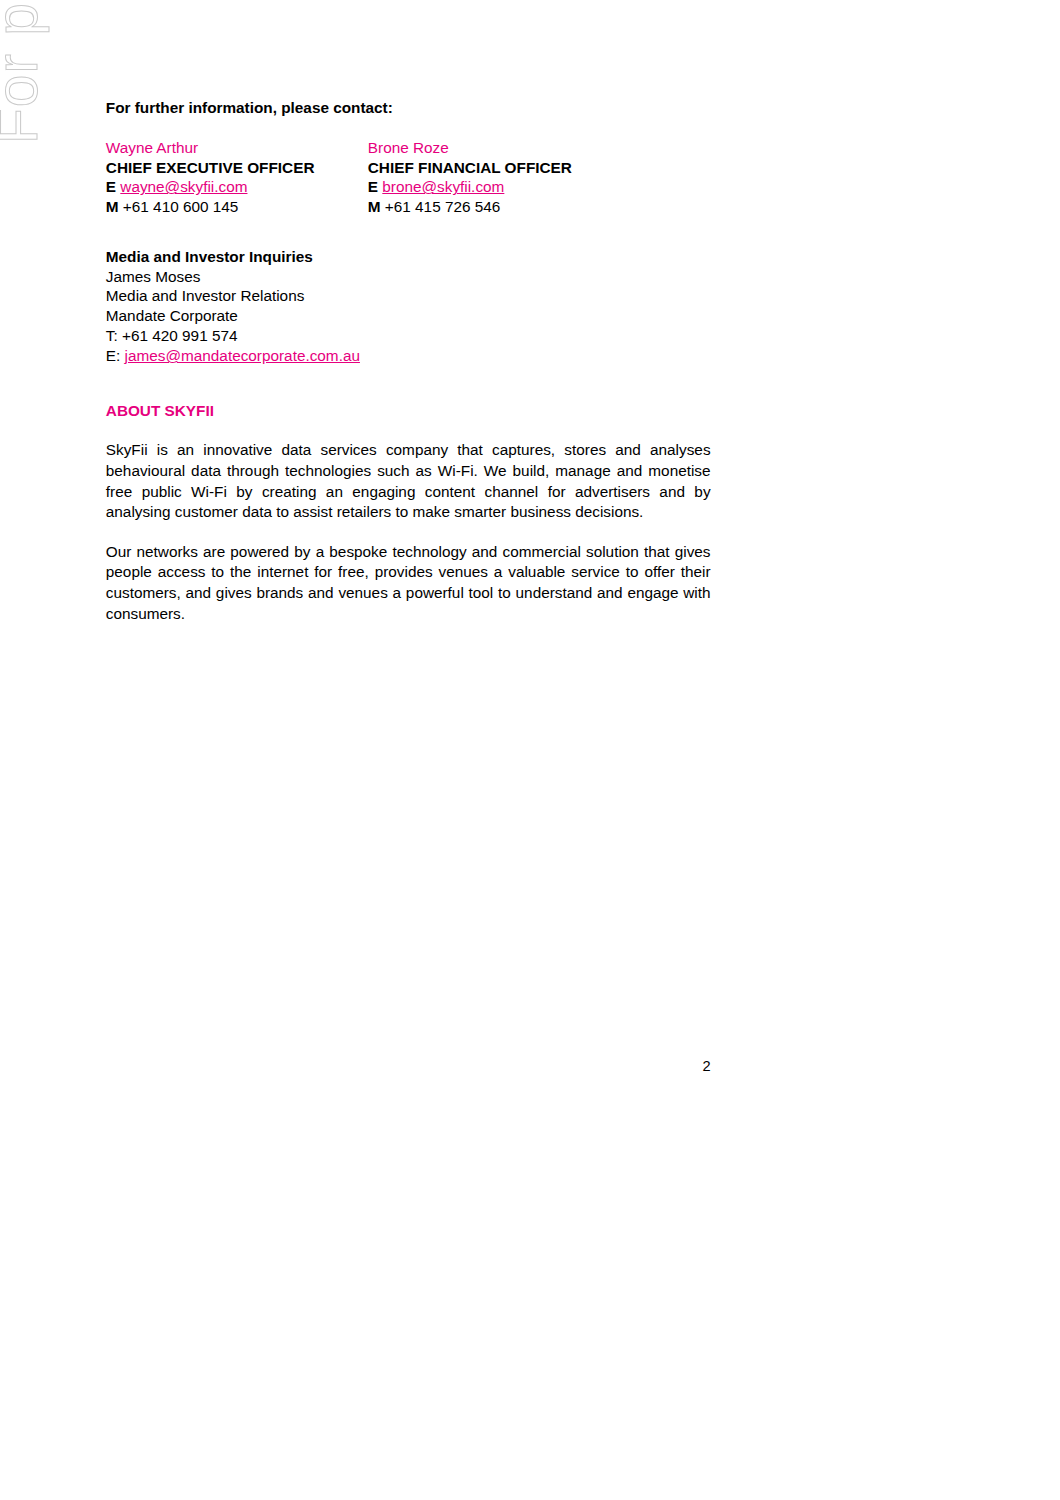For personal use only
For further information, please contact:
| Wayne Arthur CHIEF EXECUTIVE OFFICER E wayne@skyfii.com M +61 410 600 145 | Brone Roze CHIEF FINANCIAL OFFICER E brone@skyfii.com M +61 415 726 546 |
Media and Investor Inquiries
James Moses
Media and Investor Relations
Mandate Corporate
T: +61 420 991 574
E: james@mandatecorporate.com.au
ABOUT SKYFII
SkyFii is an innovative data services company that captures, stores and analyses behavioural data through technologies such as Wi-Fi. We build, manage and monetise free public Wi-Fi by creating an engaging content channel for advertisers and by analysing customer data to assist retailers to make smarter business decisions.
Our networks are powered by a bespoke technology and commercial solution that gives people access to the internet for free, provides venues a valuable service to offer their customers, and gives brands and venues a powerful tool to understand and engage with consumers.
2